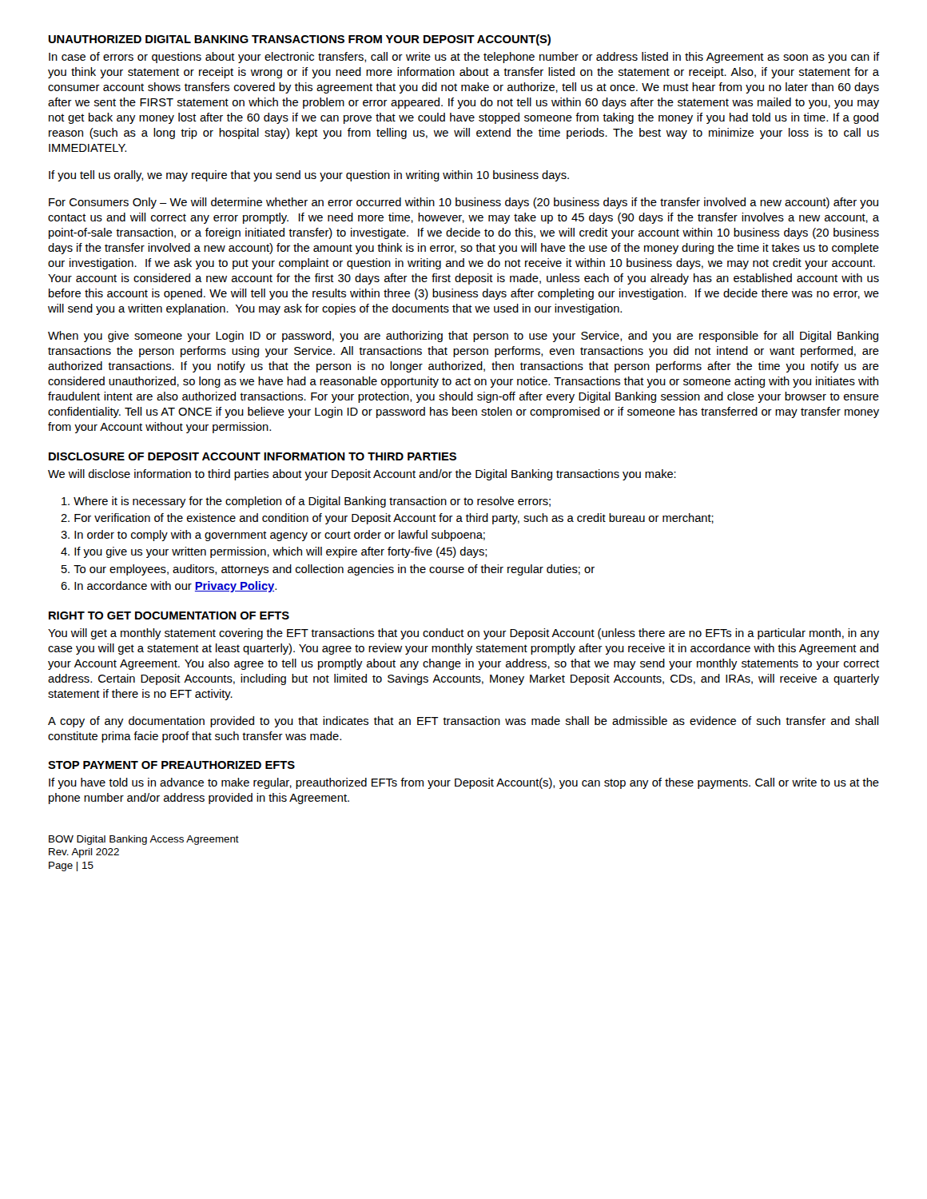Unauthorized Digital Banking Transactions from Your Deposit Account(s)
In case of errors or questions about your electronic transfers, call or write us at the telephone number or address listed in this Agreement as soon as you can if you think your statement or receipt is wrong or if you need more information about a transfer listed on the statement or receipt. Also, if your statement for a consumer account shows transfers covered by this agreement that you did not make or authorize, tell us at once. We must hear from you no later than 60 days after we sent the FIRST statement on which the problem or error appeared. If you do not tell us within 60 days after the statement was mailed to you, you may not get back any money lost after the 60 days if we can prove that we could have stopped someone from taking the money if you had told us in time. If a good reason (such as a long trip or hospital stay) kept you from telling us, we will extend the time periods. The best way to minimize your loss is to call us IMMEDIATELY.
If you tell us orally, we may require that you send us your question in writing within 10 business days.
For Consumers Only – We will determine whether an error occurred within 10 business days (20 business days if the transfer involved a new account) after you contact us and will correct any error promptly. If we need more time, however, we may take up to 45 days (90 days if the transfer involves a new account, a point-of-sale transaction, or a foreign initiated transfer) to investigate. If we decide to do this, we will credit your account within 10 business days (20 business days if the transfer involved a new account) for the amount you think is in error, so that you will have the use of the money during the time it takes us to complete our investigation. If we ask you to put your complaint or question in writing and we do not receive it within 10 business days, we may not credit your account. Your account is considered a new account for the first 30 days after the first deposit is made, unless each of you already has an established account with us before this account is opened. We will tell you the results within three (3) business days after completing our investigation. If we decide there was no error, we will send you a written explanation. You may ask for copies of the documents that we used in our investigation.
When you give someone your Login ID or password, you are authorizing that person to use your Service, and you are responsible for all Digital Banking transactions the person performs using your Service. All transactions that person performs, even transactions you did not intend or want performed, are authorized transactions. If you notify us that the person is no longer authorized, then transactions that person performs after the time you notify us are considered unauthorized, so long as we have had a reasonable opportunity to act on your notice. Transactions that you or someone acting with you initiates with fraudulent intent are also authorized transactions. For your protection, you should sign-off after every Digital Banking session and close your browser to ensure confidentiality. Tell us AT ONCE if you believe your Login ID or password has been stolen or compromised or if someone has transferred or may transfer money from your Account without your permission.
Disclosure of Deposit Account Information to Third Parties
We will disclose information to third parties about your Deposit Account and/or the Digital Banking transactions you make:
Where it is necessary for the completion of a Digital Banking transaction or to resolve errors;
For verification of the existence and condition of your Deposit Account for a third party, such as a credit bureau or merchant;
In order to comply with a government agency or court order or lawful subpoena;
If you give us your written permission, which will expire after forty-five (45) days;
To our employees, auditors, attorneys and collection agencies in the course of their regular duties; or
In accordance with our Privacy Policy.
Right to Get Documentation of EFTs
You will get a monthly statement covering the EFT transactions that you conduct on your Deposit Account (unless there are no EFTs in a particular month, in any case you will get a statement at least quarterly). You agree to review your monthly statement promptly after you receive it in accordance with this Agreement and your Account Agreement. You also agree to tell us promptly about any change in your address, so that we may send your monthly statements to your correct address. Certain Deposit Accounts, including but not limited to Savings Accounts, Money Market Deposit Accounts, CDs, and IRAs, will receive a quarterly statement if there is no EFT activity.
A copy of any documentation provided to you that indicates that an EFT transaction was made shall be admissible as evidence of such transfer and shall constitute prima facie proof that such transfer was made.
Stop Payment of Preauthorized EFTs
If you have told us in advance to make regular, preauthorized EFTs from your Deposit Account(s), you can stop any of these payments. Call or write to us at the phone number and/or address provided in this Agreement.
BOW Digital Banking Access Agreement
Rev. April 2022
Page | 15